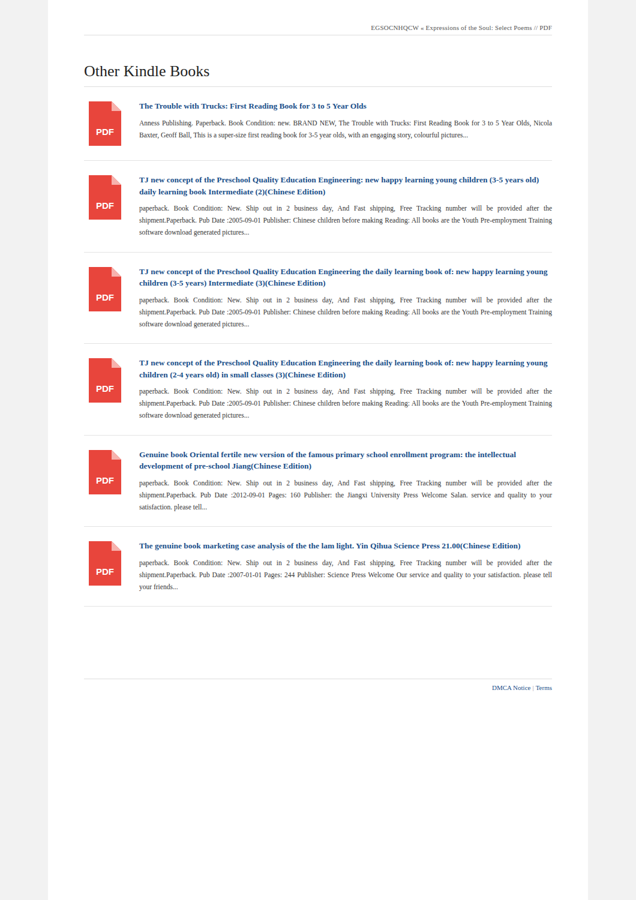EGSOCNHQCW « Expressions of the Soul: Select Poems // PDF
Other Kindle Books
PDF
The Trouble with Trucks: First Reading Book for 3 to 5 Year Olds
Anness Publishing. Paperback. Book Condition: new. BRAND NEW, The Trouble with Trucks: First Reading Book for 3 to 5 Year Olds, Nicola Baxter, Geoff Ball, This is a super-size first reading book for 3-5 year olds, with an engaging story, colourful pictures...
PDF
TJ new concept of the Preschool Quality Education Engineering: new happy learning young children (3-5 years old) daily learning book Intermediate (2)(Chinese Edition)
paperback. Book Condition: New. Ship out in 2 business day, And Fast shipping, Free Tracking number will be provided after the shipment.Paperback. Pub Date :2005-09-01 Publisher: Chinese children before making Reading: All books are the Youth Pre-employment Training software download generated pictures...
PDF
TJ new concept of the Preschool Quality Education Engineering the daily learning book of: new happy learning young children (3-5 years) Intermediate (3)(Chinese Edition)
paperback. Book Condition: New. Ship out in 2 business day, And Fast shipping, Free Tracking number will be provided after the shipment.Paperback. Pub Date :2005-09-01 Publisher: Chinese children before making Reading: All books are the Youth Pre-employment Training software download generated pictures...
PDF
TJ new concept of the Preschool Quality Education Engineering the daily learning book of: new happy learning young children (2-4 years old) in small classes (3)(Chinese Edition)
paperback. Book Condition: New. Ship out in 2 business day, And Fast shipping, Free Tracking number will be provided after the shipment.Paperback. Pub Date :2005-09-01 Publisher: Chinese children before making Reading: All books are the Youth Pre-employment Training software download generated pictures...
PDF
Genuine book Oriental fertile new version of the famous primary school enrollment program: the intellectual development of pre-school Jiang(Chinese Edition)
paperback. Book Condition: New. Ship out in 2 business day, And Fast shipping, Free Tracking number will be provided after the shipment.Paperback. Pub Date :2012-09-01 Pages: 160 Publisher: the Jiangxi University Press Welcome Salan. service and quality to your satisfaction. please tell...
PDF
The genuine book marketing case analysis of the the lam light. Yin Qihua Science Press 21.00(Chinese Edition)
paperback. Book Condition: New. Ship out in 2 business day, And Fast shipping, Free Tracking number will be provided after the shipment.Paperback. Pub Date :2007-01-01 Pages: 244 Publisher: Science Press Welcome Our service and quality to your satisfaction. please tell your friends...
DMCA Notice|Terms